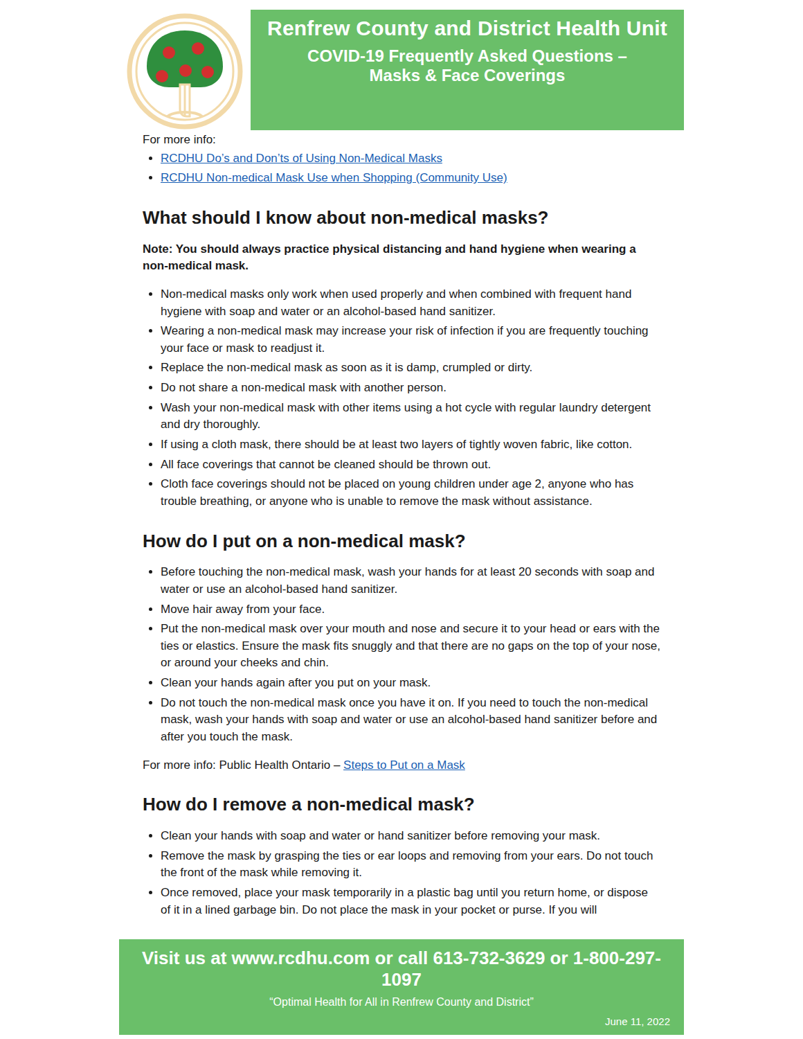Renfrew County and District Health Unit
COVID-19 Frequently Asked Questions –
Masks & Face Coverings
For more info:
RCDHU Do’s and Don’ts of Using Non-Medical Masks
RCDHU Non-medical Mask Use when Shopping (Community Use)
What should I know about non-medical masks?
Note: You should always practice physical distancing and hand hygiene when wearing a non-medical mask.
Non-medical masks only work when used properly and when combined with frequent hand hygiene with soap and water or an alcohol-based hand sanitizer.
Wearing a non-medical mask may increase your risk of infection if you are frequently touching your face or mask to readjust it.
Replace the non-medical mask as soon as it is damp, crumpled or dirty.
Do not share a non-medical mask with another person.
Wash your non-medical mask with other items using a hot cycle with regular laundry detergent and dry thoroughly.
If using a cloth mask, there should be at least two layers of tightly woven fabric, like cotton.
All face coverings that cannot be cleaned should be thrown out.
Cloth face coverings should not be placed on young children under age 2, anyone who has trouble breathing, or anyone who is unable to remove the mask without assistance.
How do I put on a non-medical mask?
Before touching the non-medical mask, wash your hands for at least 20 seconds with soap and water or use an alcohol-based hand sanitizer.
Move hair away from your face.
Put the non-medical mask over your mouth and nose and secure it to your head or ears with the ties or elastics. Ensure the mask fits snuggly and that there are no gaps on the top of your nose, or around your cheeks and chin.
Clean your hands again after you put on your mask.
Do not touch the non-medical mask once you have it on. If you need to touch the non-medical mask, wash your hands with soap and water or use an alcohol-based hand sanitizer before and after you touch the mask.
For more info: Public Health Ontario – Steps to Put on a Mask
How do I remove a non-medical mask?
Clean your hands with soap and water or hand sanitizer before removing your mask.
Remove the mask by grasping the ties or ear loops and removing from your ears. Do not touch the front of the mask while removing it.
Once removed, place your mask temporarily in a plastic bag until you return home, or dispose of it in a lined garbage bin. Do not place the mask in your pocket or purse. If you will
Visit us at www.rcdhu.com or call 613-732-3629 or 1-800-297-1097
“Optimal Health for All in Renfrew County and District”
June 11, 2022